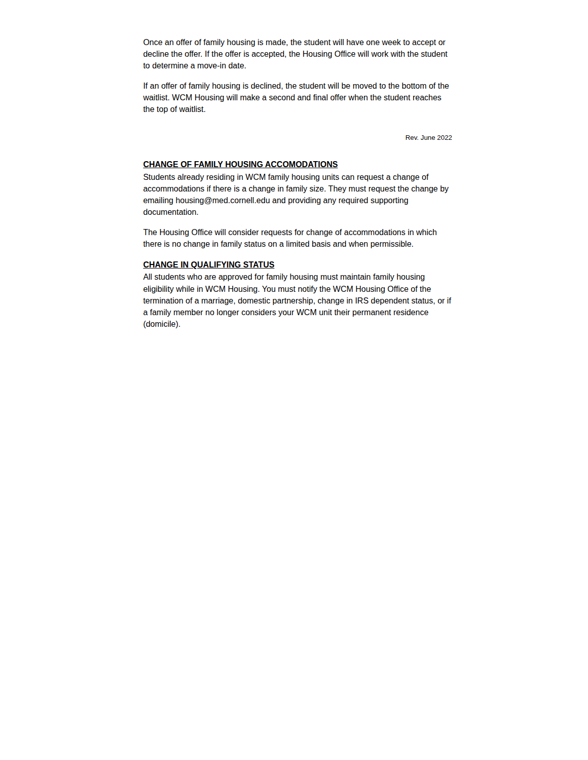Once an offer of family housing is made, the student will have one week to accept or decline the offer. If the offer is accepted, the Housing Office will work with the student to determine a move-in date.
If an offer of family housing is declined, the student will be moved to the bottom of the waitlist. WCM Housing will make a second and final offer when the student reaches the top of waitlist.
Rev. June 2022
Change of Family Housing Accomodations
Students already residing in WCM family housing units can request a change of accommodations if there is a change in family size. They must request the change by emailing housing@med.cornell.edu and providing any required supporting documentation.
The Housing Office will consider requests for change of accommodations in which there is no change in family status on a limited basis and when permissible.
Change in Qualifying Status
All students who are approved for family housing must maintain family housing eligibility while in WCM Housing. You must notify the WCM Housing Office of the termination of a marriage, domestic partnership, change in IRS dependent status, or if a family member no longer considers your WCM unit their permanent residence (domicile).